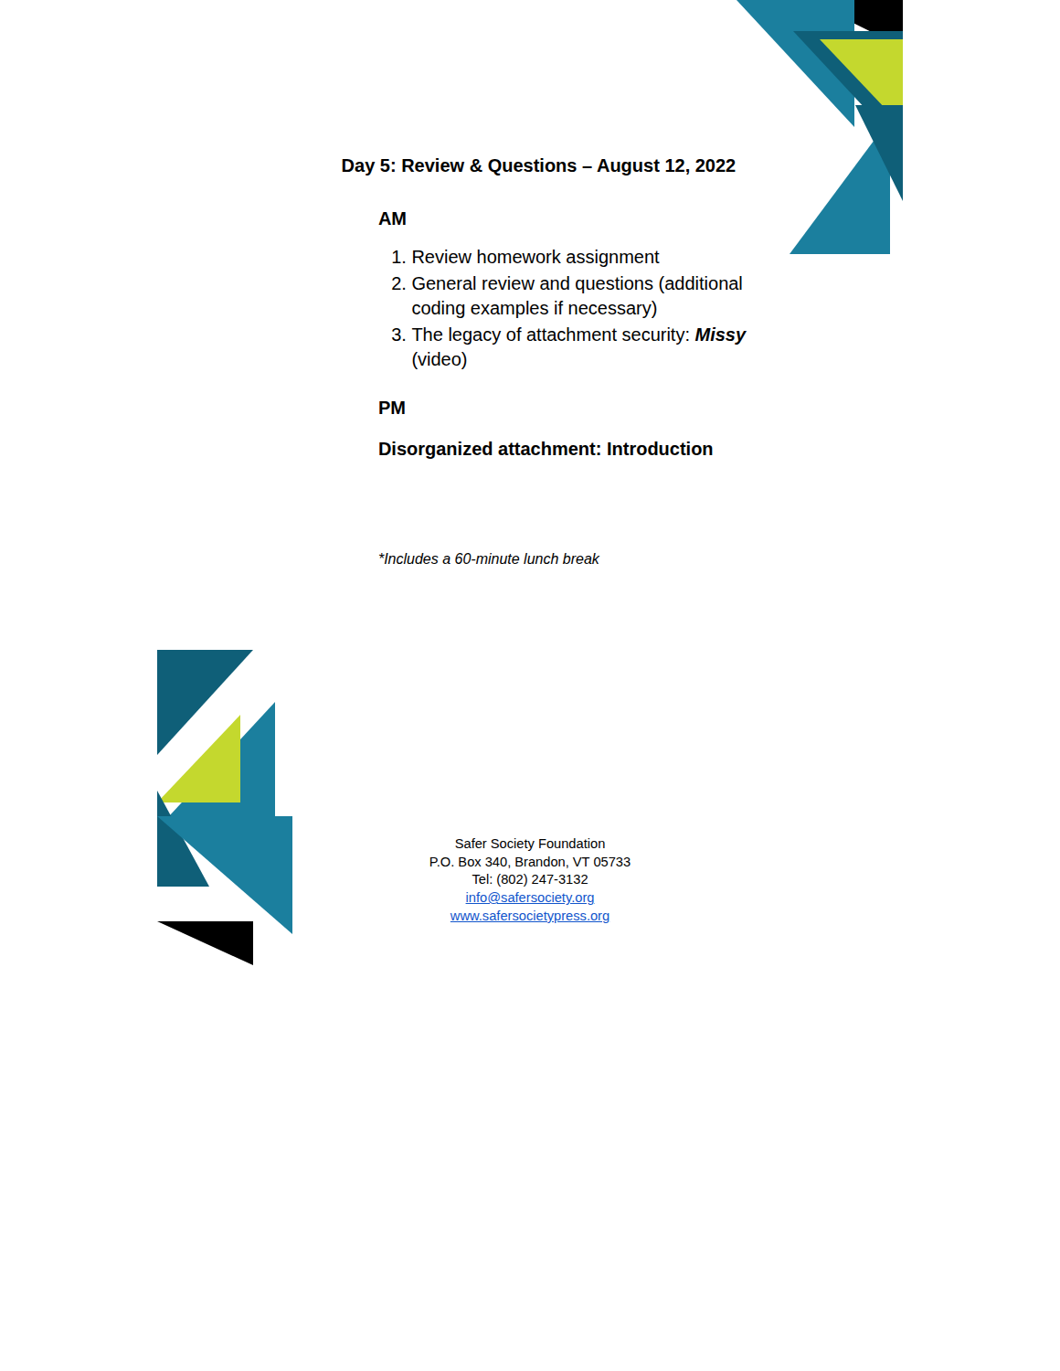Day 5: Review & Questions – August 12, 2022
AM
Review homework assignment
General review and questions (additional coding examples if necessary)
The legacy of attachment security: Missy (video)
PM
Disorganized attachment: Introduction
*Includes a 60-minute lunch break
Safer Society Foundation
P.O. Box 340, Brandon, VT 05733
Tel: (802) 247-3132
info@safersociety.org
www.safersocietypress.org